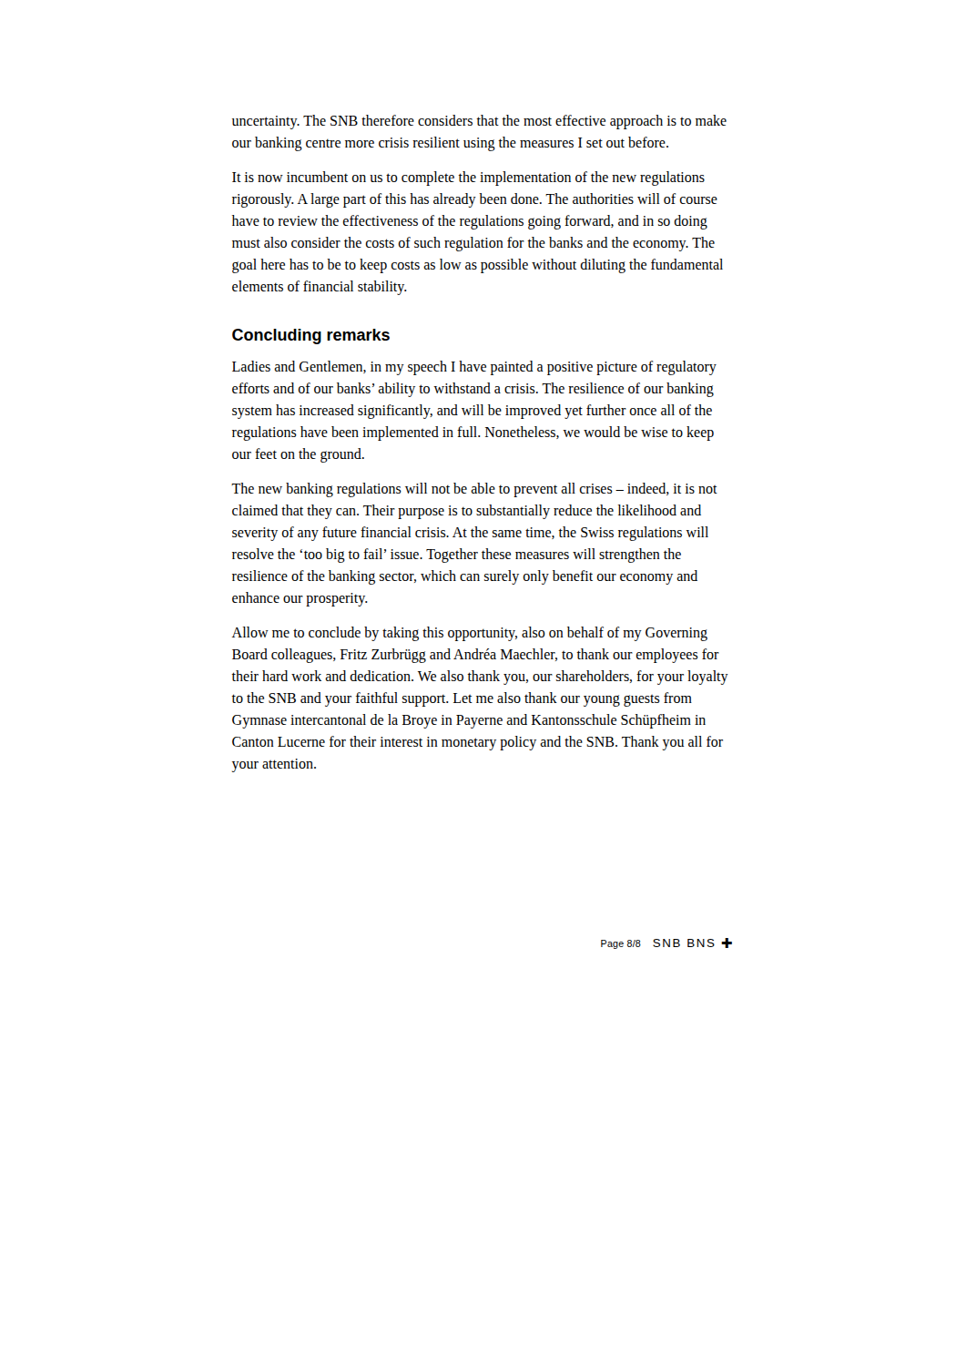uncertainty. The SNB therefore considers that the most effective approach is to make our banking centre more crisis resilient using the measures I set out before.
It is now incumbent on us to complete the implementation of the new regulations rigorously. A large part of this has already been done. The authorities will of course have to review the effectiveness of the regulations going forward, and in so doing must also consider the costs of such regulation for the banks and the economy. The goal here has to be to keep costs as low as possible without diluting the fundamental elements of financial stability.
Concluding remarks
Ladies and Gentlemen, in my speech I have painted a positive picture of regulatory efforts and of our banks’ ability to withstand a crisis. The resilience of our banking system has increased significantly, and will be improved yet further once all of the regulations have been implemented in full. Nonetheless, we would be wise to keep our feet on the ground.
The new banking regulations will not be able to prevent all crises – indeed, it is not claimed that they can. Their purpose is to substantially reduce the likelihood and severity of any future financial crisis. At the same time, the Swiss regulations will resolve the ‘too big to fail’ issue. Together these measures will strengthen the resilience of the banking sector, which can surely only benefit our economy and enhance our prosperity.
Allow me to conclude by taking this opportunity, also on behalf of my Governing Board colleagues, Fritz Zurbrügg and Andréa Maechler, to thank our employees for their hard work and dedication. We also thank you, our shareholders, for your loyalty to the SNB and your faithful support. Let me also thank our young guests from Gymnase intercantonal de la Broye in Payerne and Kantonsschule Schüpfheim in Canton Lucerne for their interest in monetary policy and the SNB. Thank you all for your attention.
Page 8/8 SNB BNS ✚